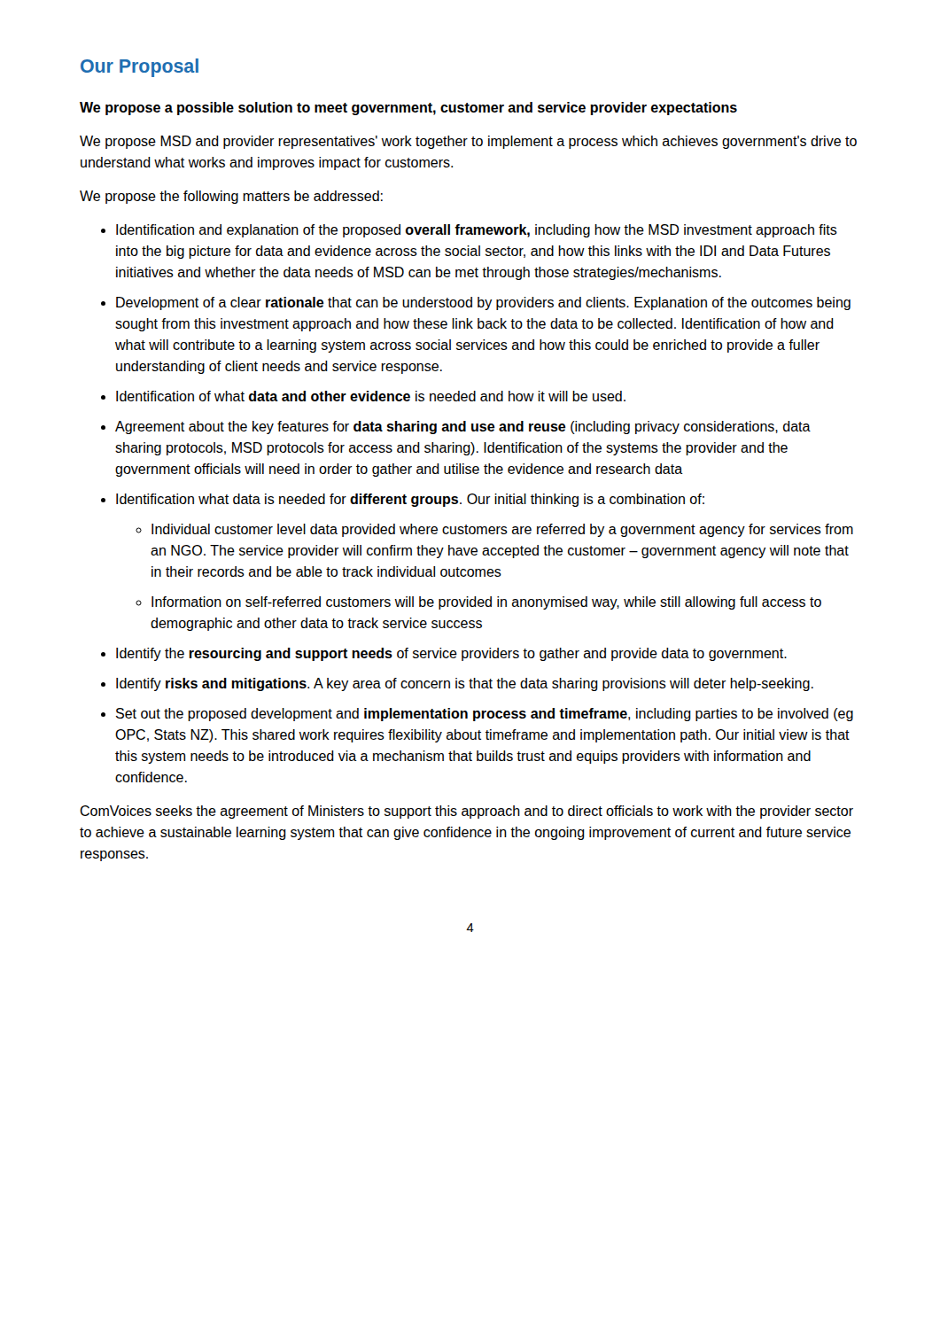Our Proposal
We propose a possible solution to meet government, customer and service provider expectations
We propose MSD and provider representatives' work together to implement a process which achieves government's drive to understand what works and improves impact for customers.
We propose the following matters be addressed:
Identification and explanation of the proposed overall framework, including how the MSD investment approach fits into the big picture for data and evidence across the social sector, and how this links with the IDI and Data Futures initiatives and whether the data needs of MSD can be met through those strategies/mechanisms.
Development of a clear rationale that can be understood by providers and clients. Explanation of the outcomes being sought from this investment approach and how these link back to the data to be collected. Identification of how and what will contribute to a learning system across social services and how this could be enriched to provide a fuller understanding of client needs and service response.
Identification of what data and other evidence is needed and how it will be used.
Agreement about the key features for data sharing and use and reuse (including privacy considerations, data sharing protocols, MSD protocols for access and sharing). Identification of the systems the provider and the government officials will need in order to gather and utilise the evidence and research data
Identification what data is needed for different groups. Our initial thinking is a combination of:
Individual customer level data provided where customers are referred by a government agency for services from an NGO. The service provider will confirm they have accepted the customer – government agency will note that in their records and be able to track individual outcomes
Information on self-referred customers will be provided in anonymised way, while still allowing full access to demographic and other data to track service success
Identify the resourcing and support needs of service providers to gather and provide data to government.
Identify risks and mitigations. A key area of concern is that the data sharing provisions will deter help-seeking.
Set out the proposed development and implementation process and timeframe, including parties to be involved (eg OPC, Stats NZ). This shared work requires flexibility about timeframe and implementation path. Our initial view is that this system needs to be introduced via a mechanism that builds trust and equips providers with information and confidence.
ComVoices seeks the agreement of Ministers to support this approach and to direct officials to work with the provider sector to achieve a sustainable learning system that can give confidence in the ongoing improvement of current and future service responses.
4